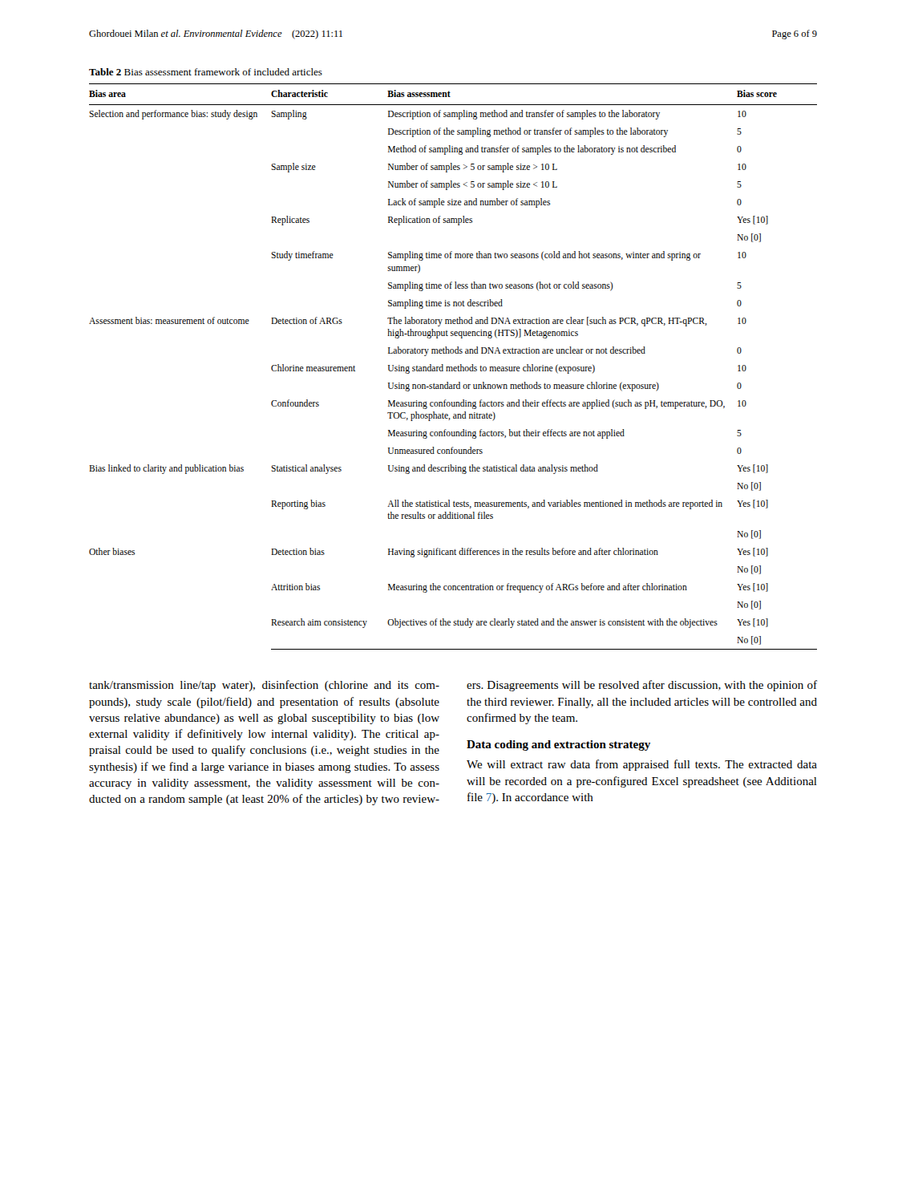Ghordouei Milan et al. Environmental Evidence (2022) 11:11
Page 6 of 9
Table 2 Bias assessment framework of included articles
| Bias area | Characteristic | Bias assessment | Bias score |
| --- | --- | --- | --- |
| Selection and performance bias: study design | Sampling | Description of sampling method and transfer of samples to the laboratory | 10 |
| | Description of the sampling method or transfer of samples to the laboratory | 5 |
| | Method of sampling and transfer of samples to the laboratory is not described | 0 |
| Sample size | Number of samples > 5 or sample size > 10 L | 10 |
| | Number of samples < 5 or sample size < 10 L | 5 |
| | Lack of sample size and number of samples | 0 |
| Replicates | Replication of samples | Yes [10] |
| | | No [0] |
| Study timeframe | Sampling time of more than two seasons (cold and hot seasons, winter and spring or summer) | 10 |
| | Sampling time of less than two seasons (hot or cold seasons) | 5 |
| | Sampling time is not described | 0 |
| Assessment bias: measurement of outcome | Detection of ARGs | The laboratory method and DNA extraction are clear [such as PCR, qPCR, HT-qPCR, high-throughput sequencing (HTS)] Metagenomics | 10 |
| | Laboratory methods and DNA extraction are unclear or not described | 0 |
| Chlorine measurement | Using standard methods to measure chlorine (exposure) | 10 |
| | Using non-standard or unknown methods to measure chlorine (exposure) | 0 |
| Confounders | Measuring confounding factors and their effects are applied (such as pH, temperature, DO, TOC, phosphate, and nitrate) | 10 |
| | Measuring confounding factors, but their effects are not applied | 5 |
| | Unmeasured confounders | 0 |
| Bias linked to clarity and publication bias | Statistical analyses | Using and describing the statistical data analysis method | Yes [10] |
| | | No [0] |
| Reporting bias | All the statistical tests, measurements, and variables mentioned in methods are reported in the results or additional files | Yes [10] |
| | | No [0] |
| Other biases | Detection bias | Having significant differences in the results before and after chlorination | Yes [10] |
| | | No [0] |
| Attrition bias | Measuring the concentration or frequency of ARGs before and after chlorination | Yes [10] |
| | | No [0] |
| Research aim consistency | Objectives of the study are clearly stated and the answer is consistent with the objectives | Yes [10] |
| | | No [0] |
tank/transmission line/tap water), disinfection (chlorine and its compounds), study scale (pilot/field) and presentation of results (absolute versus relative abundance) as well as global susceptibility to bias (low external validity if definitively low internal validity). The critical appraisal could be used to qualify conclusions (i.e., weight studies in the synthesis) if we find a large variance in biases among studies. To assess accuracy in validity assessment, the validity assessment will be conducted on a random sample (at least 20% of the articles) by two reviewers. Disagreements will be resolved after discussion, with the opinion of the third reviewer. Finally, all the included articles will be controlled and confirmed by the team.
Data coding and extraction strategy
We will extract raw data from appraised full texts. The extracted data will be recorded on a pre-configured Excel spreadsheet (see Additional file 7). In accordance with